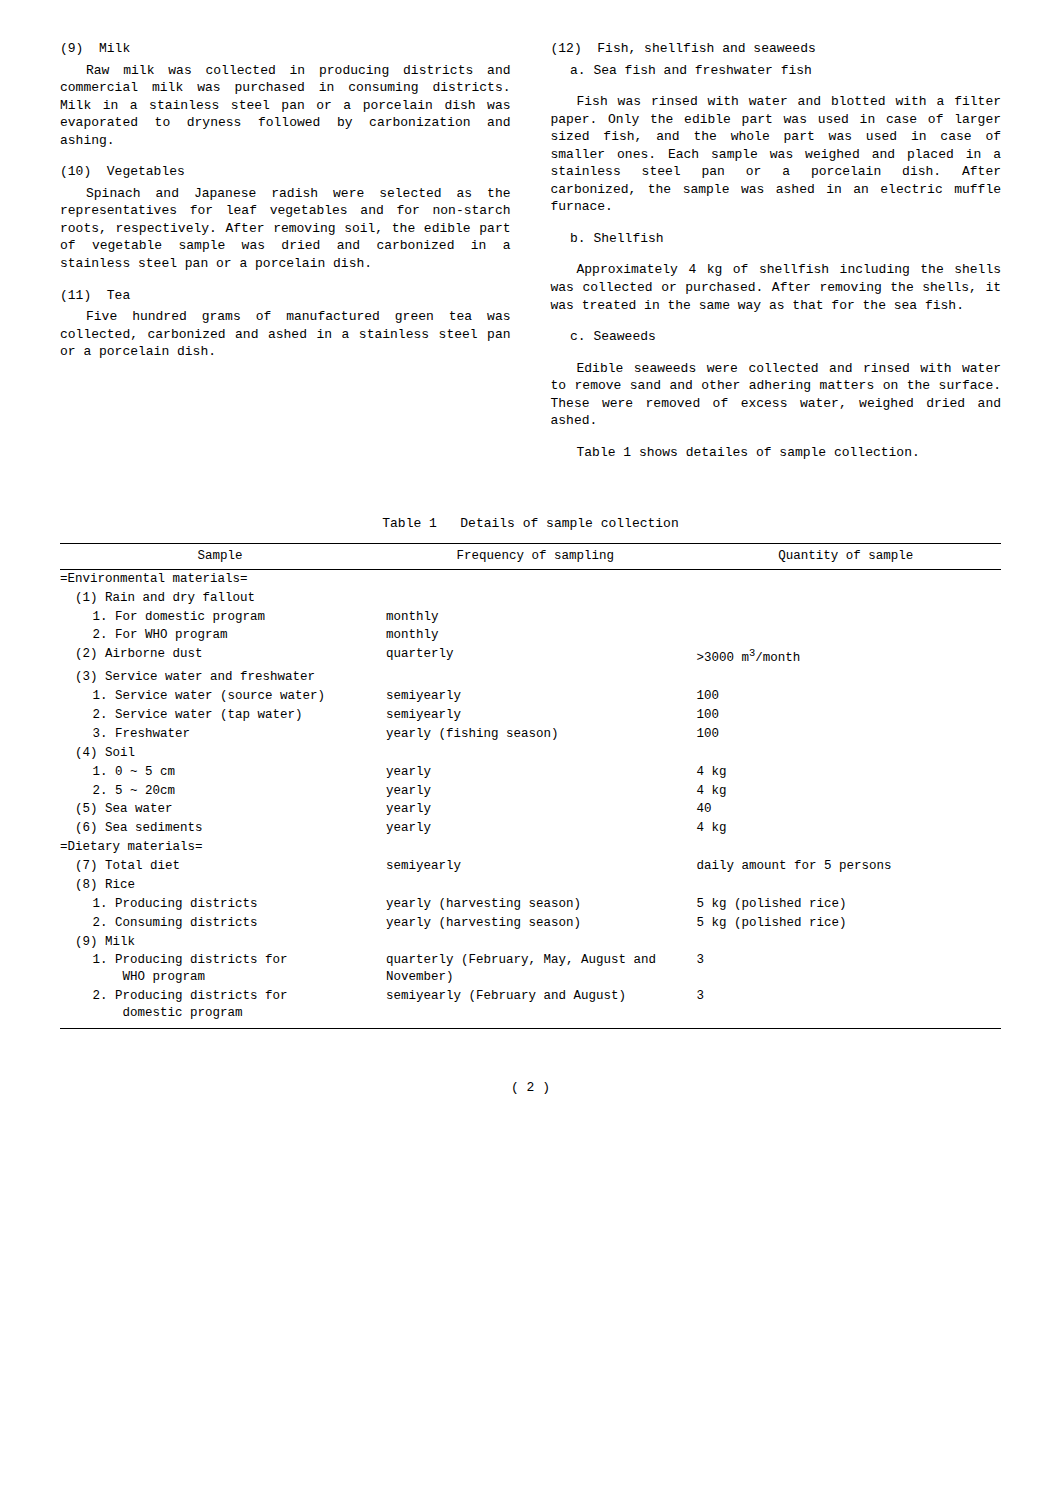(9) Milk
Raw milk was collected in producing districts and commercial milk was purchased in consuming districts. Milk in a stainless steel pan or a porcelain dish was evaporated to dryness followed by carbonization and ashing.
(10) Vegetables
Spinach and Japanese radish were selected as the representatives for leaf vegetables and for non-starch roots, respectively. After removing soil, the edible part of vegetable sample was dried and carbonized in a stainless steel pan or a porcelain dish.
(11) Tea
Five hundred grams of manufactured green tea was collected, carbonized and ashed in a stainless steel pan or a porcelain dish.
(12) Fish, shellfish and seaweeds
a. Sea fish and freshwater fish
Fish was rinsed with water and blotted with a filter paper. Only the edible part was used in case of larger sized fish, and the whole part was used in case of smaller ones. Each sample was weighed and placed in a stainless steel pan or a porcelain dish. After carbonized, the sample was ashed in an electric muffle furnace.
b. Shellfish
Approximately 4 kg of shellfish including the shells was collected or purchased. After removing the shells, it was treated in the same way as that for the sea fish.
c. Seaweeds
Edible seaweeds were collected and rinsed with water to remove sand and other adhering matters on the surface. These were removed of excess water, weighed dried and ashed.
Table 1 shows detailes of sample collection.
Table 1 Details of sample collection
| Sample | Frequency of sampling | Quantity of sample |
| --- | --- | --- |
| =Environmental materials= | | |
| (1) Rain and dry fallout | | |
| 1. For domestic program | monthly | |
| 2. For WHO program | monthly | |
| (2) Airborne dust | quarterly | >3000 m 3 /month |
| (3) Service water and freshwater | | |
| 1. Service water (source water) | semiyearly | 100 |
| 2. Service water (tap water) | semiyearly | 100 |
| 3. Freshwater | yearly (fishing season) | 100 |
| (4) Soil | | |
| 1. 0 ~ 5 cm | yearly | 4 kg |
| 2. 5 ~ 20cm | yearly | 4 kg |
| (5) Sea water | yearly | 40 |
| (6) Sea sediments | yearly | 4 kg |
| =Dietary materials= | | |
| (7) Total diet | semiyearly | daily amount for 5 persons |
| (8) Rice | | |
| 1. Producing districts | yearly (harvesting season) | 5 kg (polished rice) |
| 2. Consuming districts | yearly (harvesting season) | 5 kg (polished rice) |
| (9) Milk | | |
| 1. Producing districts for WHO program | quarterly (February, May, August and November) | 3 |
| 2. Producing districts for domestic program | semiyearly (February and August) | 3 |
( 2 )